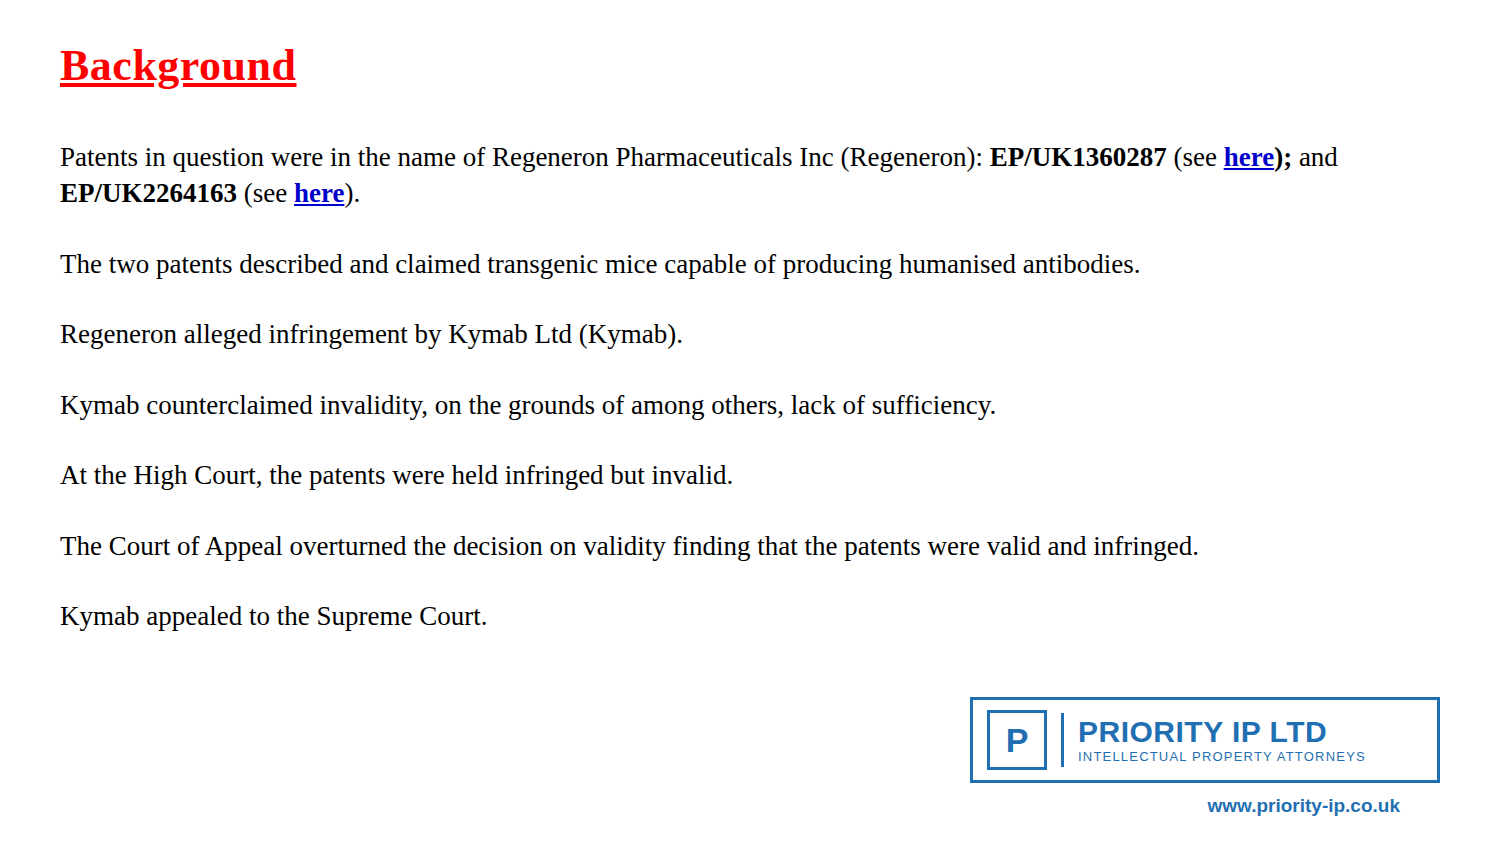Background
Patents in question were in the name of Regeneron Pharmaceuticals Inc (Regeneron): EP/UK1360287 (see here); and EP/UK2264163 (see here).
The two patents described and claimed transgenic mice capable of producing humanised antibodies.
Regeneron alleged infringement by Kymab Ltd (Kymab).
Kymab counterclaimed invalidity, on the grounds of among others, lack of sufficiency.
At the High Court, the patents were held infringed but invalid.
The Court of Appeal overturned the decision on validity finding that the patents were valid and infringed.
Kymab appealed to the Supreme Court.
P
PRIORITY IP LTD
INTELLECTUAL PROPERTY ATTORNEYS
www.priority-ip.co.uk